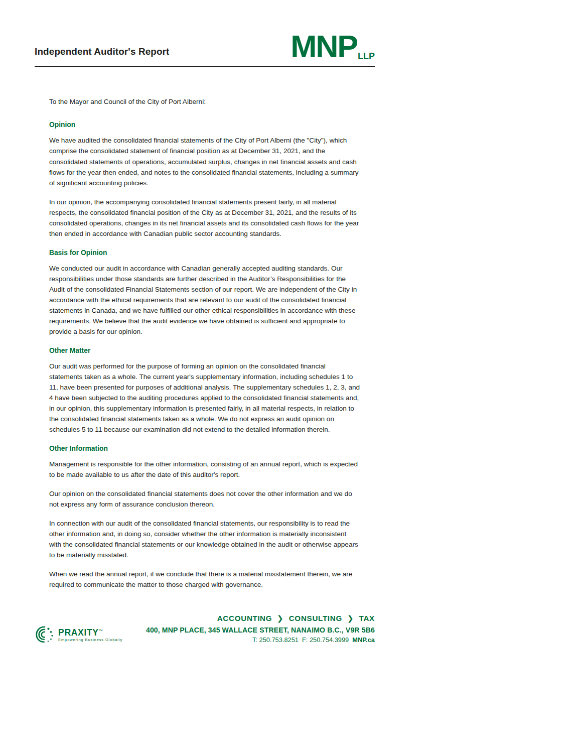Independent Auditor's Report
MNP LLP
To the Mayor and Council of the City of Port Alberni:
Opinion
We have audited the consolidated financial statements of the City of Port Alberni (the "City"), which comprise the consolidated statement of financial position as at December 31, 2021, and the consolidated statements of operations, accumulated surplus, changes in net financial assets and cash flows for the year then ended, and notes to the consolidated financial statements, including a summary of significant accounting policies.
In our opinion, the accompanying consolidated financial statements present fairly, in all material respects, the consolidated financial position of the City as at December 31, 2021, and the results of its consolidated operations, changes in its net financial assets and its consolidated cash flows for the year then ended in accordance with Canadian public sector accounting standards.
Basis for Opinion
We conducted our audit in accordance with Canadian generally accepted auditing standards. Our responsibilities under those standards are further described in the Auditor’s Responsibilities for the Audit of the consolidated Financial Statements section of our report. We are independent of the City in accordance with the ethical requirements that are relevant to our audit of the consolidated financial statements in Canada, and we have fulfilled our other ethical responsibilities in accordance with these requirements. We believe that the audit evidence we have obtained is sufficient and appropriate to provide a basis for our opinion.
Other Matter
Our audit was performed for the purpose of forming an opinion on the consolidated financial statements taken as a whole. The current year's supplementary information, including schedules 1 to 11, have been presented for purposes of additional analysis. The supplementary schedules 1, 2, 3, and 4 have been subjected to the auditing procedures applied to the consolidated financial statements and, in our opinion, this supplementary information is presented fairly, in all material respects, in relation to the consolidated financial statements taken as a whole. We do not express an audit opinion on schedules 5 to 11 because our examination did not extend to the detailed information therein.
Other Information
Management is responsible for the other information, consisting of an annual report, which is expected to be made available to us after the date of this auditor's report.
Our opinion on the consolidated financial statements does not cover the other information and we do not express any form of assurance conclusion thereon.
In connection with our audit of the consolidated financial statements, our responsibility is to read the other information and, in doing so, consider whether the other information is materially inconsistent with the consolidated financial statements or our knowledge obtained in the audit or otherwise appears to be materially misstated.
When we read the annual report, if we conclude that there is a material misstatement therein, we are required to communicate the matter to those charged with governance.
PRAXITY™
Empowering Business Globally
ACCOUNTING ❯ CONSULTING ❯ TAX
400, MNP PLACE, 345 WALLACE STREET, NANAIMO B.C., V9R 5B6
T: 250.753.8251 F: 250.754.3999 MNP.ca